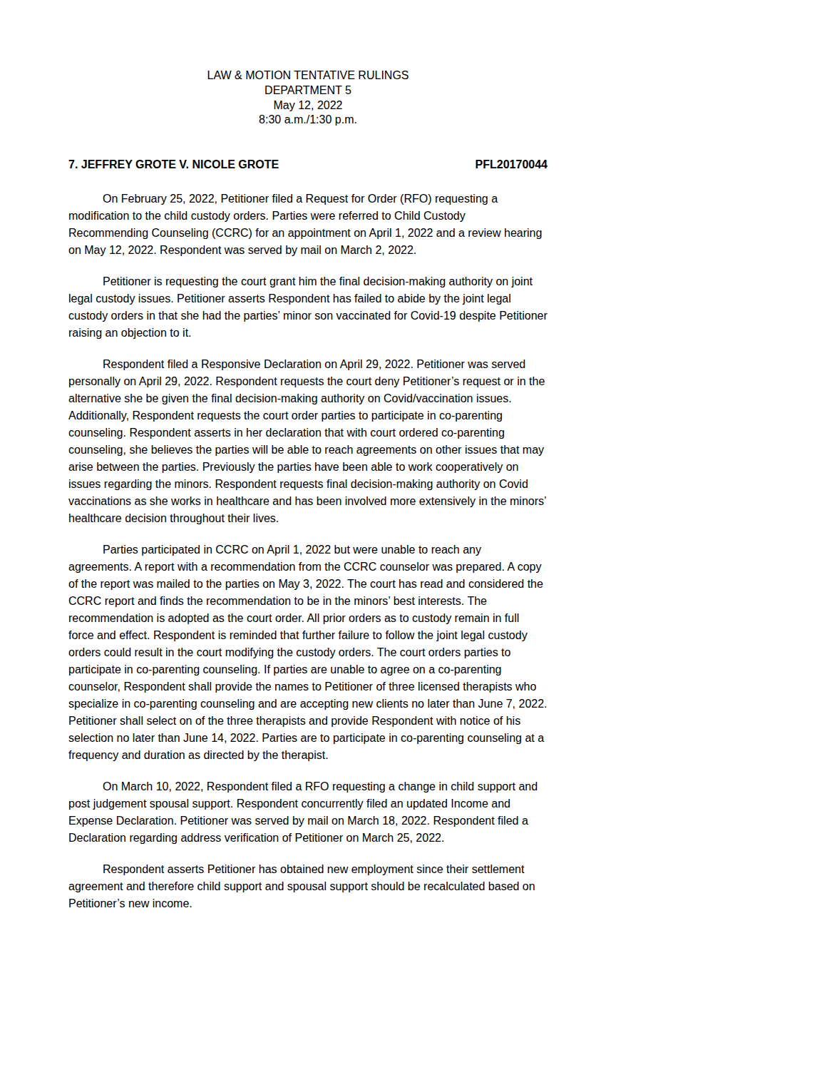LAW & MOTION TENTATIVE RULINGS
DEPARTMENT 5
May 12, 2022
8:30 a.m./1:30 p.m.
7. Jeffrey Grote v. Nicole Grote PFL20170044
On February 25, 2022, Petitioner filed a Request for Order (RFO) requesting a modification to the child custody orders. Parties were referred to Child Custody Recommending Counseling (CCRC) for an appointment on April 1, 2022 and a review hearing on May 12, 2022. Respondent was served by mail on March 2, 2022.
Petitioner is requesting the court grant him the final decision-making authority on joint legal custody issues. Petitioner asserts Respondent has failed to abide by the joint legal custody orders in that she had the parties’ minor son vaccinated for Covid-19 despite Petitioner raising an objection to it.
Respondent filed a Responsive Declaration on April 29, 2022. Petitioner was served personally on April 29, 2022. Respondent requests the court deny Petitioner’s request or in the alternative she be given the final decision-making authority on Covid/vaccination issues. Additionally, Respondent requests the court order parties to participate in co-parenting counseling. Respondent asserts in her declaration that with court ordered co-parenting counseling, she believes the parties will be able to reach agreements on other issues that may arise between the parties. Previously the parties have been able to work cooperatively on issues regarding the minors. Respondent requests final decision-making authority on Covid vaccinations as she works in healthcare and has been involved more extensively in the minors’ healthcare decision throughout their lives.
Parties participated in CCRC on April 1, 2022 but were unable to reach any agreements. A report with a recommendation from the CCRC counselor was prepared. A copy of the report was mailed to the parties on May 3, 2022. The court has read and considered the CCRC report and finds the recommendation to be in the minors’ best interests. The recommendation is adopted as the court order. All prior orders as to custody remain in full force and effect. Respondent is reminded that further failure to follow the joint legal custody orders could result in the court modifying the custody orders. The court orders parties to participate in co-parenting counseling. If parties are unable to agree on a co-parenting counselor, Respondent shall provide the names to Petitioner of three licensed therapists who specialize in co-parenting counseling and are accepting new clients no later than June 7, 2022. Petitioner shall select on of the three therapists and provide Respondent with notice of his selection no later than June 14, 2022. Parties are to participate in co-parenting counseling at a frequency and duration as directed by the therapist.
On March 10, 2022, Respondent filed a RFO requesting a change in child support and post judgement spousal support. Respondent concurrently filed an updated Income and Expense Declaration. Petitioner was served by mail on March 18, 2022. Respondent filed a Declaration regarding address verification of Petitioner on March 25, 2022.
Respondent asserts Petitioner has obtained new employment since their settlement agreement and therefore child support and spousal support should be recalculated based on Petitioner’s new income.